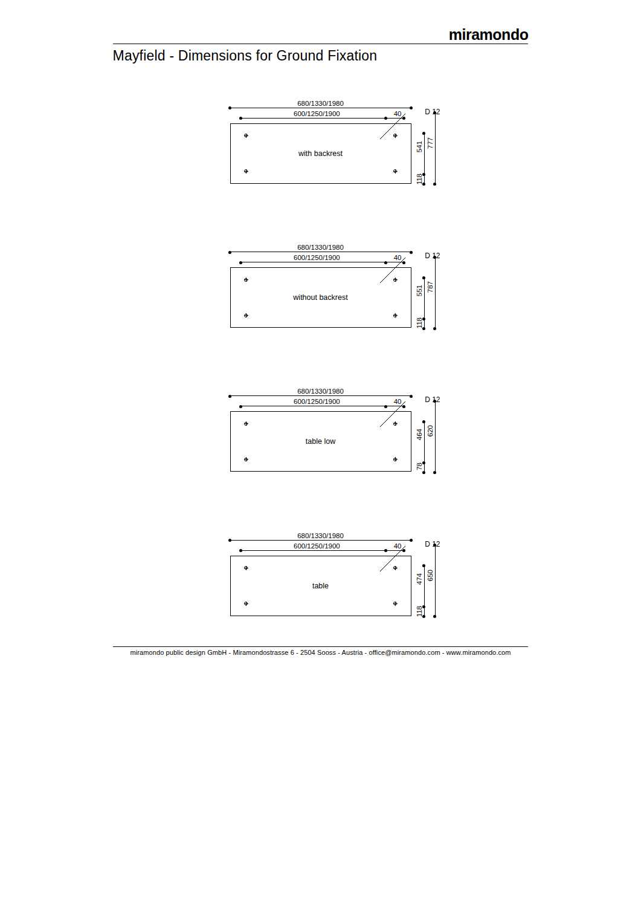miramondo
Mayfield - Dimensions for Ground Fixation
680/1330/1980
600/1250/1900 40
D 12
with backrest
777 541 118
680/1330/1980
600/1250/1900 40
D 12
without backrest
787 551 118
680/1330/1980
600/1250/1900 40
D 12
table low
620 464 78
680/1330/1980
600/1250/1900 40
D 12
table
650 474 118
miramondo public design GmbH - Miramondostrasse 6 - 2504 Sooss - Austria - office@miramondo.com - www.miramondo.com